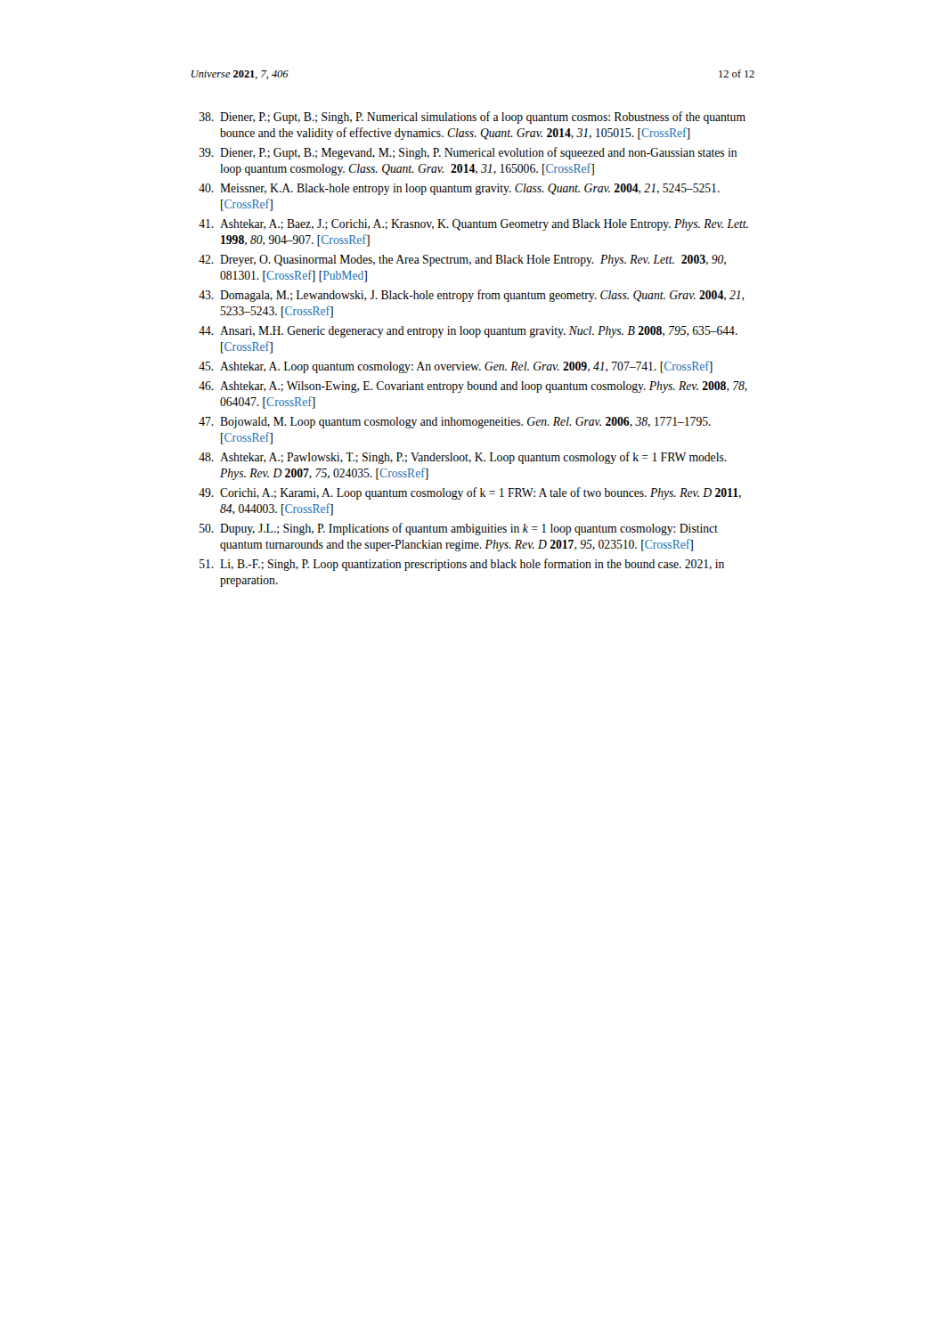Universe 2021, 7, 406
12 of 12
38. Diener, P.; Gupt, B.; Singh, P. Numerical simulations of a loop quantum cosmos: Robustness of the quantum bounce and the validity of effective dynamics. Class. Quant. Grav. 2014, 31, 105015. [CrossRef]
39. Diener, P.; Gupt, B.; Megevand, M.; Singh, P. Numerical evolution of squeezed and non-Gaussian states in loop quantum cosmology. Class. Quant. Grav. 2014, 31, 165006. [CrossRef]
40. Meissner, K.A. Black-hole entropy in loop quantum gravity. Class. Quant. Grav. 2004, 21, 5245–5251. [CrossRef]
41. Ashtekar, A.; Baez, J.; Corichi, A.; Krasnov, K. Quantum Geometry and Black Hole Entropy. Phys. Rev. Lett. 1998, 80, 904–907. [CrossRef]
42. Dreyer, O. Quasinormal Modes, the Area Spectrum, and Black Hole Entropy. Phys. Rev. Lett. 2003, 90, 081301. [CrossRef] [PubMed]
43. Domagala, M.; Lewandowski, J. Black-hole entropy from quantum geometry. Class. Quant. Grav. 2004, 21, 5233–5243. [CrossRef]
44. Ansari, M.H. Generic degeneracy and entropy in loop quantum gravity. Nucl. Phys. B 2008, 795, 635–644. [CrossRef]
45. Ashtekar, A. Loop quantum cosmology: An overview. Gen. Rel. Grav. 2009, 41, 707–741. [CrossRef]
46. Ashtekar, A.; Wilson-Ewing, E. Covariant entropy bound and loop quantum cosmology. Phys. Rev. 2008, 78, 064047. [CrossRef]
47. Bojowald, M. Loop quantum cosmology and inhomogeneities. Gen. Rel. Grav. 2006, 38, 1771–1795. [CrossRef]
48. Ashtekar, A.; Pawlowski, T.; Singh, P.; Vandersloot, K. Loop quantum cosmology of k = 1 FRW models. Phys. Rev. D 2007, 75, 024035. [CrossRef]
49. Corichi, A.; Karami, A. Loop quantum cosmology of k = 1 FRW: A tale of two bounces. Phys. Rev. D 2011, 84, 044003. [CrossRef]
50. Dupuy, J.L.; Singh, P. Implications of quantum ambiguities in k = 1 loop quantum cosmology: Distinct quantum turnarounds and the super-Planckian regime. Phys. Rev. D 2017, 95, 023510. [CrossRef]
51. Li, B.-F.; Singh, P. Loop quantization prescriptions and black hole formation in the bound case. 2021, in preparation.